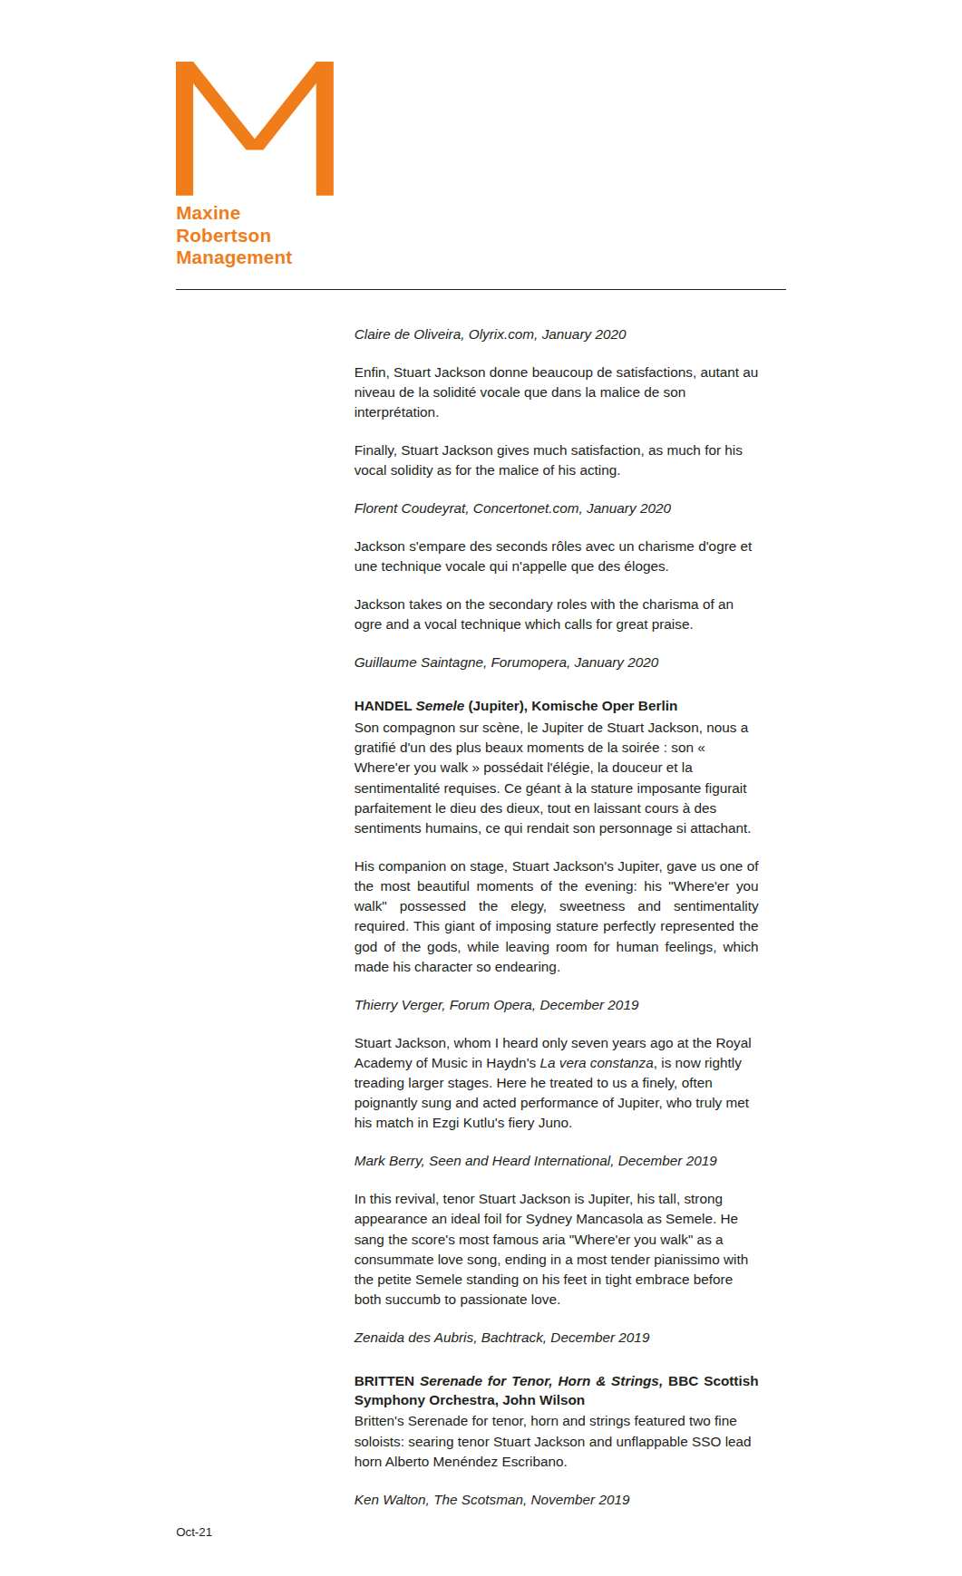Maxine
Robertson
Management
Claire de Oliveira, Olyrix.com, January 2020
Enfin, Stuart Jackson donne beaucoup de satisfactions, autant au niveau de la solidité vocale que dans la malice de son interprétation.
Finally, Stuart Jackson gives much satisfaction, as much for his vocal solidity as for the malice of his acting.
Florent Coudeyrat, Concertonet.com, January 2020
Jackson s'empare des seconds rôles avec un charisme d'ogre et une technique vocale qui n'appelle que des éloges.
Jackson takes on the secondary roles with the charisma of an ogre and a vocal technique which calls for great praise.
Guillaume Saintagne, Forumopera, January 2020
HANDEL Semele (Jupiter), Komische Oper Berlin
Son compagnon sur scène, le Jupiter de Stuart Jackson, nous a gratifié d'un des plus beaux moments de la soirée : son « Where'er you walk » possédait l'élégie, la douceur et la sentimentalité requises. Ce géant à la stature imposante figurait parfaitement le dieu des dieux, tout en laissant cours à des sentiments humains, ce qui rendait son personnage si attachant.
His companion on stage, Stuart Jackson's Jupiter, gave us one of the most beautiful moments of the evening: his "Where'er you walk" possessed the elegy, sweetness and sentimentality required. This giant of imposing stature perfectly represented the god of the gods, while leaving room for human feelings, which made his character so endearing.
Thierry Verger, Forum Opera, December 2019
Stuart Jackson, whom I heard only seven years ago at the Royal Academy of Music in Haydn's La vera constanza, is now rightly treading larger stages. Here he treated to us a finely, often poignantly sung and acted performance of Jupiter, who truly met his match in Ezgi Kutlu's fiery Juno.
Mark Berry, Seen and Heard International, December 2019
In this revival, tenor Stuart Jackson is Jupiter, his tall, strong appearance an ideal foil for Sydney Mancasola as Semele. He sang the score's most famous aria "Where'er you walk" as a consummate love song, ending in a most tender pianissimo with the petite Semele standing on his feet in tight embrace before both succumb to passionate love.
Zenaida des Aubris, Bachtrack, December 2019
BRITTEN Serenade for Tenor, Horn & Strings, BBC Scottish Symphony Orchestra, John Wilson
Britten's Serenade for tenor, horn and strings featured two fine soloists: searing tenor Stuart Jackson and unflappable SSO lead horn Alberto Menéndez Escribano.
Ken Walton, The Scotsman, November 2019
Oct-21